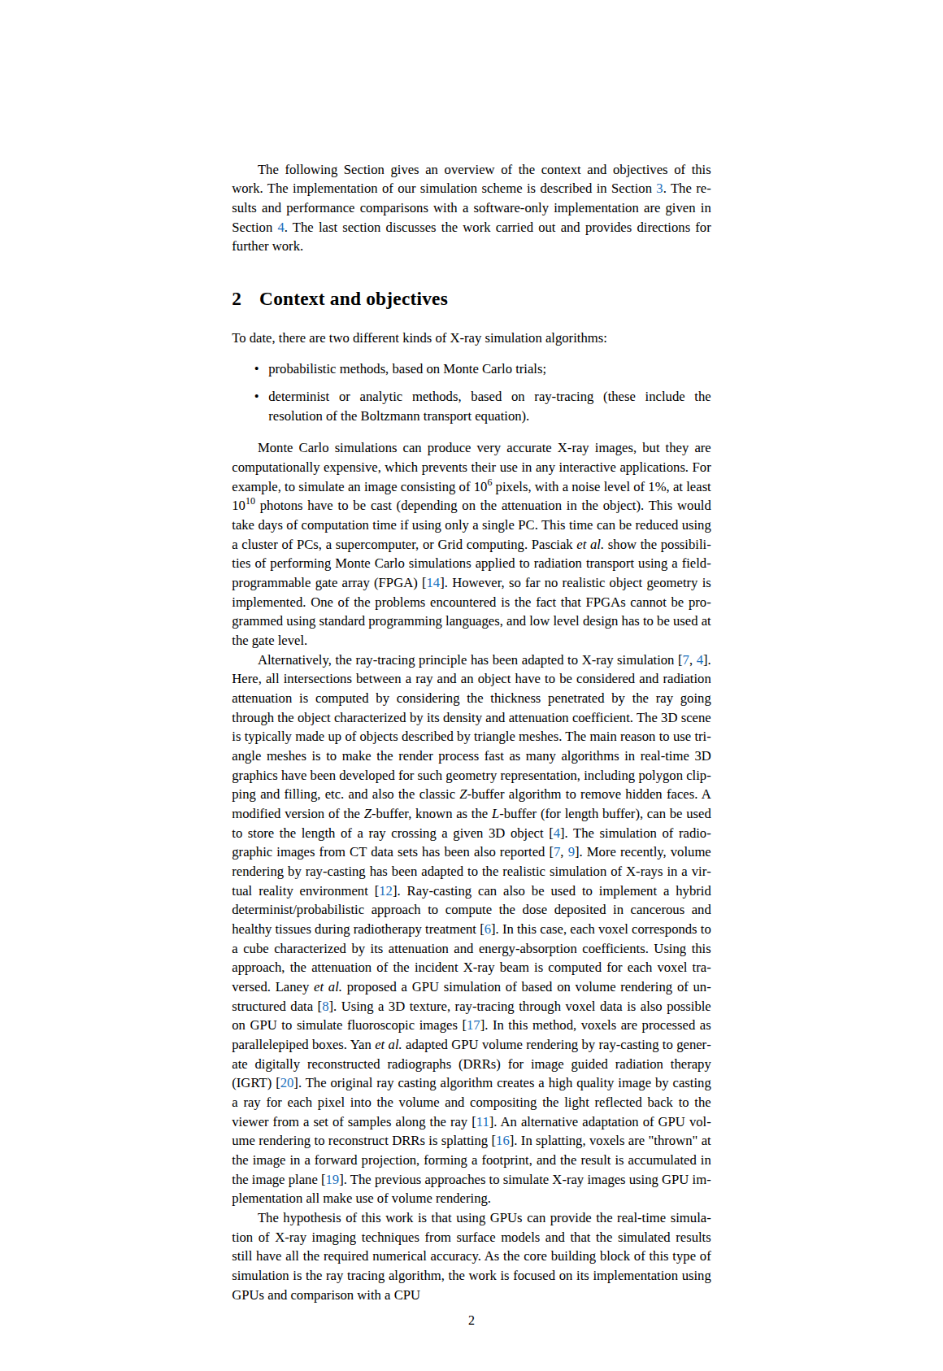The following Section gives an overview of the context and objectives of this work. The implementation of our simulation scheme is described in Section 3. The results and performance comparisons with a software-only implementation are given in Section 4. The last section discusses the work carried out and provides directions for further work.
2 Context and objectives
To date, there are two different kinds of X-ray simulation algorithms:
probabilistic methods, based on Monte Carlo trials;
determinist or analytic methods, based on ray-tracing (these include the resolution of the Boltzmann transport equation).
Monte Carlo simulations can produce very accurate X-ray images, but they are computationally expensive, which prevents their use in any interactive applications. For example, to simulate an image consisting of 106 pixels, with a noise level of 1%, at least 1010 photons have to be cast (depending on the attenuation in the object). This would take days of computation time if using only a single PC. This time can be reduced using a cluster of PCs, a supercomputer, or Grid computing. Pasciak et al. show the possibilities of performing Monte Carlo simulations applied to radiation transport using a field-programmable gate array (FPGA) [14]. However, so far no realistic object geometry is implemented. One of the problems encountered is the fact that FPGAs cannot be programmed using standard programming languages, and low level design has to be used at the gate level.
Alternatively, the ray-tracing principle has been adapted to X-ray simulation [7, 4]. Here, all intersections between a ray and an object have to be considered and radiation attenuation is computed by considering the thickness penetrated by the ray going through the object characterized by its density and attenuation coefficient. The 3D scene is typically made up of objects described by triangle meshes. The main reason to use triangle meshes is to make the render process fast as many algorithms in real-time 3D graphics have been developed for such geometry representation, including polygon clipping and filling, etc. and also the classic Z-buffer algorithm to remove hidden faces. A modified version of the Z-buffer, known as the L-buffer (for length buffer), can be used to store the length of a ray crossing a given 3D object [4]. The simulation of radiographic images from CT data sets has been also reported [7, 9]. More recently, volume rendering by ray-casting has been adapted to the realistic simulation of X-rays in a virtual reality environment [12]. Ray-casting can also be used to implement a hybrid determinist/probabilistic approach to compute the dose deposited in cancerous and healthy tissues during radiotherapy treatment [6]. In this case, each voxel corresponds to a cube characterized by its attenuation and energy-absorption coefficients. Using this approach, the attenuation of the incident X-ray beam is computed for each voxel traversed. Laney et al. proposed a GPU simulation of based on volume rendering of unstructured data [8]. Using a 3D texture, ray-tracing through voxel data is also possible on GPU to simulate fluoroscopic images [17]. In this method, voxels are processed as parallelepiped boxes. Yan et al. adapted GPU volume rendering by ray-casting to generate digitally reconstructed radiographs (DRRs) for image guided radiation therapy (IGRT) [20]. The original ray casting algorithm creates a high quality image by casting a ray for each pixel into the volume and compositing the light reflected back to the viewer from a set of samples along the ray [11]. An alternative adaptation of GPU volume rendering to reconstruct DRRs is splatting [16]. In splatting, voxels are "thrown" at the image in a forward projection, forming a footprint, and the result is accumulated in the image plane [19]. The previous approaches to simulate X-ray images using GPU implementation all make use of volume rendering.
The hypothesis of this work is that using GPUs can provide the real-time simulation of X-ray imaging techniques from surface models and that the simulated results still have all the required numerical accuracy. As the core building block of this type of simulation is the ray tracing algorithm, the work is focused on its implementation using GPUs and comparison with a CPU
2